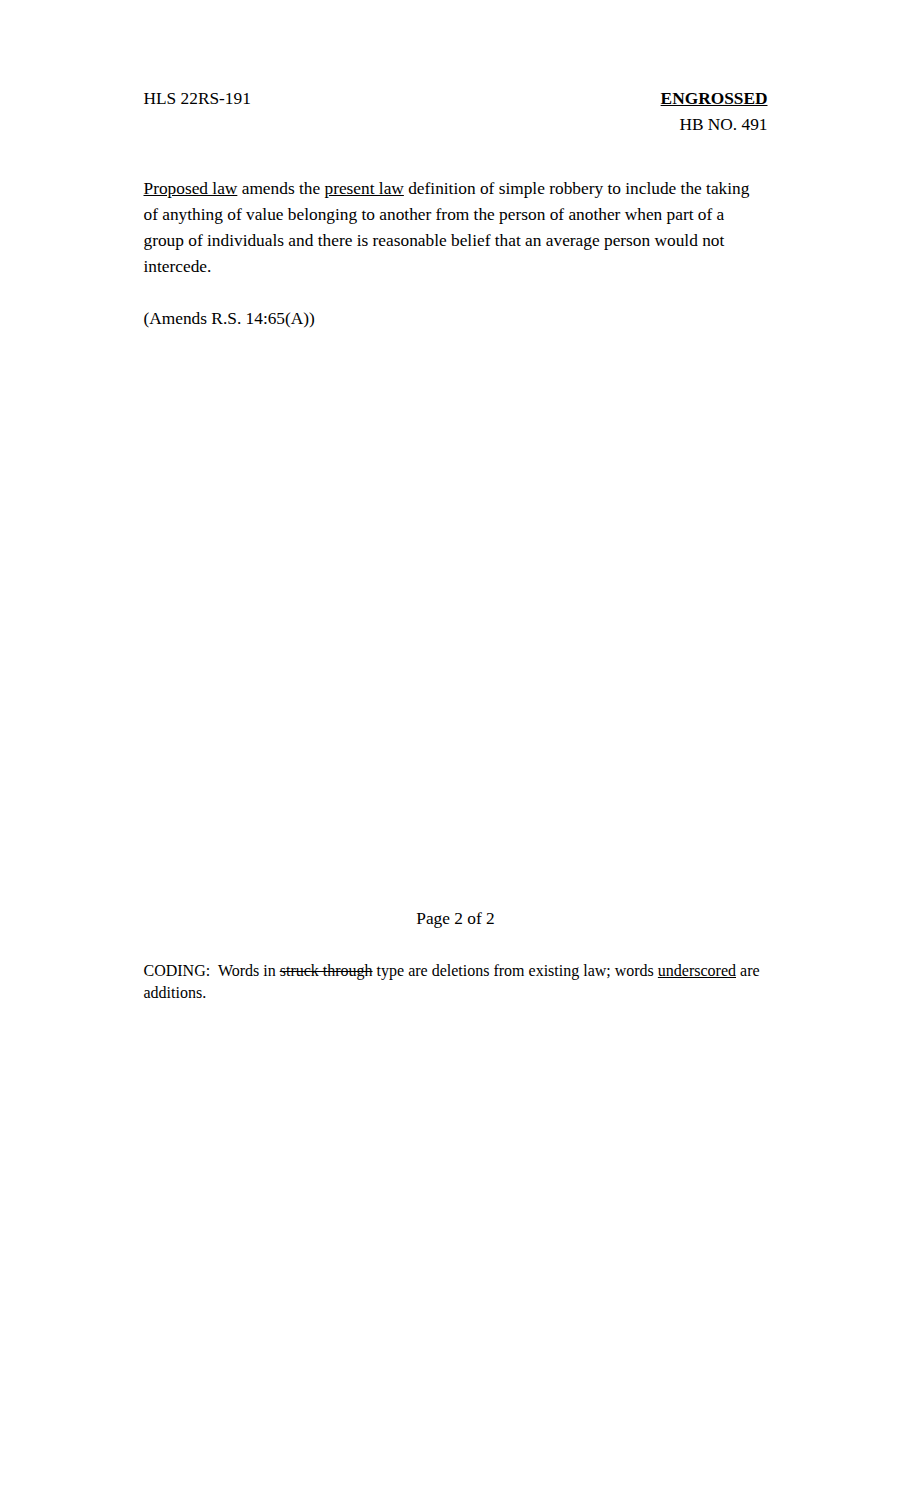HLS 22RS-191
ENGROSSED
HB NO. 491
Proposed law amends the present law definition of simple robbery to include the taking of anything of value belonging to another from the person of another when part of a group of individuals and there is reasonable belief that an average person would not intercede.
(Amends R.S. 14:65(A))
Page 2 of 2
CODING: Words in struck through type are deletions from existing law; words underscored are additions.